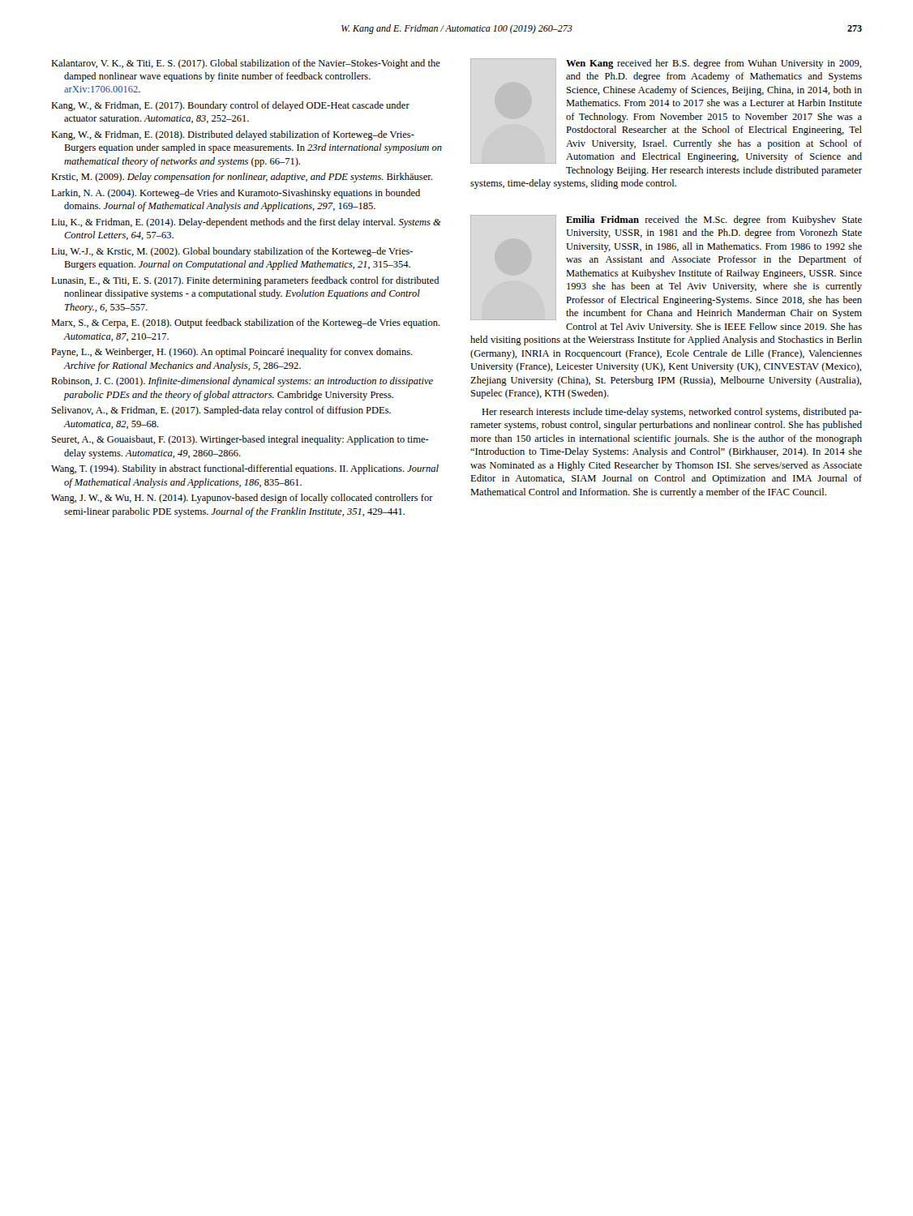W. Kang and E. Fridman / Automatica 100 (2019) 260–273 273
Kalantarov, V. K., & Titi, E. S. (2017). Global stabilization of the Navier–Stokes-Voight and the damped nonlinear wave equations by finite number of feedback controllers. arXiv:1706.00162.
Kang, W., & Fridman, E. (2017). Boundary control of delayed ODE-Heat cascade under actuator saturation. Automatica, 83, 252–261.
Kang, W., & Fridman, E. (2018). Distributed delayed stabilization of Korteweg–de Vries-Burgers equation under sampled in space measurements. In 23rd international symposium on mathematical theory of networks and systems (pp. 66–71).
Krstic, M. (2009). Delay compensation for nonlinear, adaptive, and PDE systems. Birkhäuser.
Larkin, N. A. (2004). Korteweg–de Vries and Kuramoto-Sivashinsky equations in bounded domains. Journal of Mathematical Analysis and Applications, 297, 169–185.
Liu, K., & Fridman, E. (2014). Delay-dependent methods and the first delay interval. Systems & Control Letters, 64, 57–63.
Liu, W.-J., & Krstic, M. (2002). Global boundary stabilization of the Korteweg–de Vries-Burgers equation. Journal on Computational and Applied Mathematics, 21, 315–354.
Lunasin, E., & Titi, E. S. (2017). Finite determining parameters feedback control for distributed nonlinear dissipative systems - a computational study. Evolution Equations and Control Theory., 6, 535–557.
Marx, S., & Cerpa, E. (2018). Output feedback stabilization of the Korteweg–de Vries equation. Automatica, 87, 210–217.
Payne, L., & Weinberger, H. (1960). An optimal Poincaré inequality for convex domains. Archive for Rational Mechanics and Analysis, 5, 286–292.
Robinson, J. C. (2001). Infinite-dimensional dynamical systems: an introduction to dissipative parabolic PDEs and the theory of global attractors. Cambridge University Press.
Selivanov, A., & Fridman, E. (2017). Sampled-data relay control of diffusion PDEs. Automatica, 82, 59–68.
Seuret, A., & Gouaisbaut, F. (2013). Wirtinger-based integral inequality: Application to time-delay systems. Automatica, 49, 2860–2866.
Wang, T. (1994). Stability in abstract functional-differential equations. II. Applications. Journal of Mathematical Analysis and Applications, 186, 835–861.
Wang, J. W., & Wu, H. N. (2014). Lyapunov-based design of locally collocated controllers for semi-linear parabolic PDE systems. Journal of the Franklin Institute, 351, 429–441.
Wen Kang received her B.S. degree from Wuhan University in 2009, and the Ph.D. degree from Academy of Mathematics and Systems Science, Chinese Academy of Sciences, Beijing, China, in 2014, both in Mathematics. From 2014 to 2017 she was a Lecturer at Harbin Institute of Technology. From November 2015 to November 2017 She was a Postdoctoral Researcher at the School of Electrical Engineering, Tel Aviv University, Israel. Currently she has a position at School of Automation and Electrical Engineering, University of Science and Technology Beijing. Her research interests include distributed parameter systems, time-delay systems, sliding mode control.
Emilia Fridman received the M.Sc. degree from Kuibyshev State University, USSR, in 1981 and the Ph.D. degree from Voronezh State University, USSR, in 1986, all in Mathematics. From 1986 to 1992 she was an Assistant and Associate Professor in the Department of Mathematics at Kuibyshev Institute of Railway Engineers, USSR. Since 1993 she has been at Tel Aviv University, where she is currently Professor of Electrical Engineering-Systems. Since 2018, she has been the incumbent for Chana and Heinrich Manderman Chair on System Control at Tel Aviv University. She is IEEE Fellow since 2019. She has held visiting positions at the Weierstrass Institute for Applied Analysis and Stochastics in Berlin (Germany), INRIA in Rocquencourt (France), Ecole Centrale de Lille (France), Valenciennes University (France), Leicester University (UK), Kent University (UK), CINVESTAV (Mexico), Zhejiang University (China), St. Petersburg IPM (Russia), Melbourne University (Australia), Supelec (France), KTH (Sweden).
Her research interests include time-delay systems, networked control systems, distributed parameter systems, robust control, singular perturbations and nonlinear control. She has published more than 150 articles in international scientific journals. She is the author of the monograph “Introduction to Time-Delay Systems: Analysis and Control” (Birkhauser, 2014). In 2014 she was Nominated as a Highly Cited Researcher by Thomson ISI. She serves/served as Associate Editor in Automatica, SIAM Journal on Control and Optimization and IMA Journal of Mathematical Control and Information. She is currently a member of the IFAC Council.